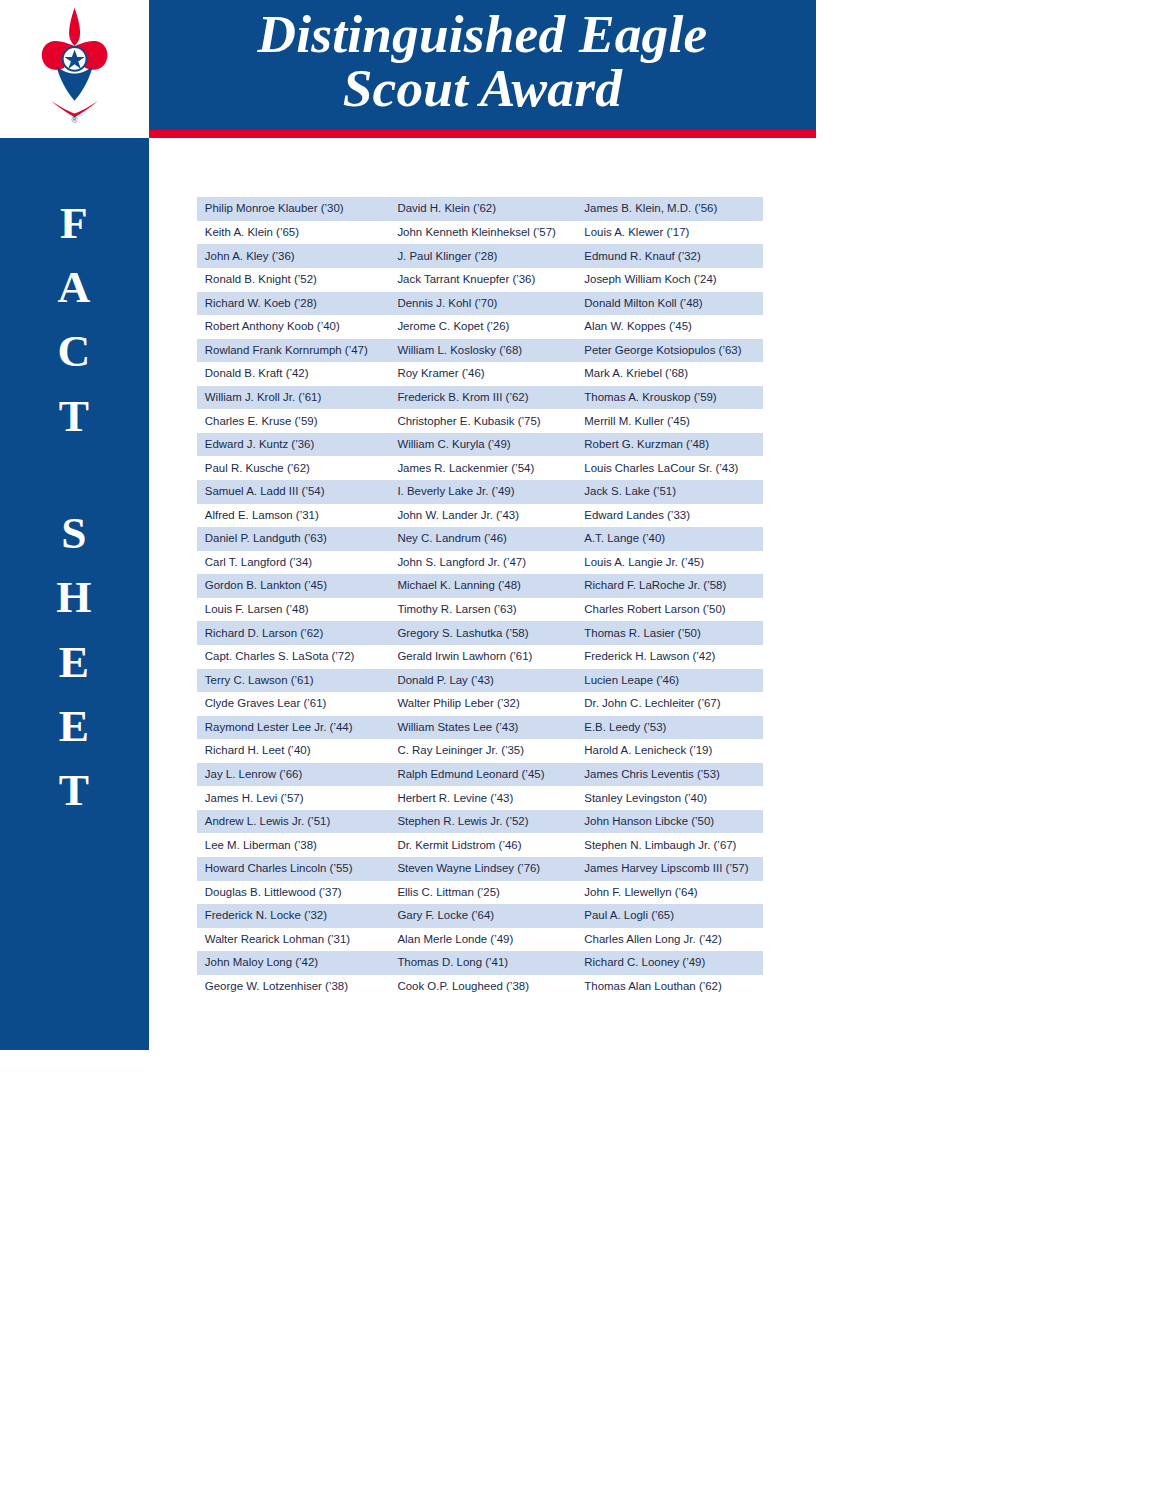®
Distinguished Eagle
Scout Award
F
A
C
T
S
H
E
E
T
| Philip Monroe Klauber (’30) | David H. Klein (’62) | James B. Klein, M.D. (’56) |
| Keith A. Klein (’65) | John Kenneth Kleinheksel (’57) | Louis A. Klewer (’17) |
| John A. Kley (’36) | J. Paul Klinger (’28) | Edmund R. Knauf (’32) |
| Ronald B. Knight (’52) | Jack Tarrant Knuepfer (’36) | Joseph William Koch (’24) |
| Richard W. Koeb (’28) | Dennis J. Kohl (’70) | Donald Milton Koll (’48) |
| Robert Anthony Koob (’40) | Jerome C. Kopet (’26) | Alan W. Koppes (’45) |
| Rowland Frank Kornrumph (’47) | William L. Koslosky (’68) | Peter George Kotsiopulos (’63) |
| Donald B. Kraft (’42) | Roy Kramer (’46) | Mark A. Kriebel (’68) |
| William J. Kroll Jr. (’61) | Frederick B. Krom III (’62) | Thomas A. Krouskop (’59) |
| Charles E. Kruse (’59) | Christopher E. Kubasik (’75) | Merrill M. Kuller (’45) |
| Edward J. Kuntz (’36) | William C. Kuryla (’49) | Robert G. Kurzman (’48) |
| Paul R. Kusche (’62) | James R. Lackenmier (’54) | Louis Charles LaCour Sr. (’43) |
| Samuel A. Ladd III (’54) | I. Beverly Lake Jr. (’49) | Jack S. Lake (’51) |
| Alfred E. Lamson (’31) | John W. Lander Jr. (’43) | Edward Landes (’33) |
| Daniel P. Landguth (’63) | Ney C. Landrum (’46) | A.T. Lange (’40) |
| Carl T. Langford (’34) | John S. Langford Jr. (’47) | Louis A. Langie Jr. (’45) |
| Gordon B. Lankton (’45) | Michael K. Lanning (’48) | Richard F. LaRoche Jr. (’58) |
| Louis F. Larsen (’48) | Timothy R. Larsen (’63) | Charles Robert Larson (’50) |
| Richard D. Larson (’62) | Gregory S. Lashutka (’58) | Thomas R. Lasier (’50) |
| Capt. Charles S. LaSota (’72) | Gerald Irwin Lawhorn (’61) | Frederick H. Lawson (’42) |
| Terry C. Lawson (’61) | Donald P. Lay (’43) | Lucien Leape (’46) |
| Clyde Graves Lear (’61) | Walter Philip Leber (’32) | Dr. John C. Lechleiter (’67) |
| Raymond Lester Lee Jr. (’44) | William States Lee (’43) | E.B. Leedy (’53) |
| Richard H. Leet (’40) | C. Ray Leininger Jr. (’35) | Harold A. Lenicheck (’19) |
| Jay L. Lenrow (’66) | Ralph Edmund Leonard (’45) | James Chris Leventis (’53) |
| James H. Levi (’57) | Herbert R. Levine (’43) | Stanley Levingston (’40) |
| Andrew L. Lewis Jr. (’51) | Stephen R. Lewis Jr. (’52) | John Hanson Libcke (’50) |
| Lee M. Liberman (’38) | Dr. Kermit Lidstrom (’46) | Stephen N. Limbaugh Jr. (’67) |
| Howard Charles Lincoln (’55) | Steven Wayne Lindsey (’76) | James Harvey Lipscomb III (’57) |
| Douglas B. Littlewood (’37) | Ellis C. Littman (’25) | John F. Llewellyn (’64) |
| Frederick N. Locke (’32) | Gary F. Locke (’64) | Paul A. Logli (’65) |
| Walter Rearick Lohman (’31) | Alan Merle Londe (’49) | Charles Allen Long Jr. (’42) |
| John Maloy Long (’42) | Thomas D. Long (’41) | Richard C. Looney (’49) |
| George W. Lotzenhiser (’38) | Cook O.P. Lougheed (’38) | Thomas Alan Louthan (’62) |